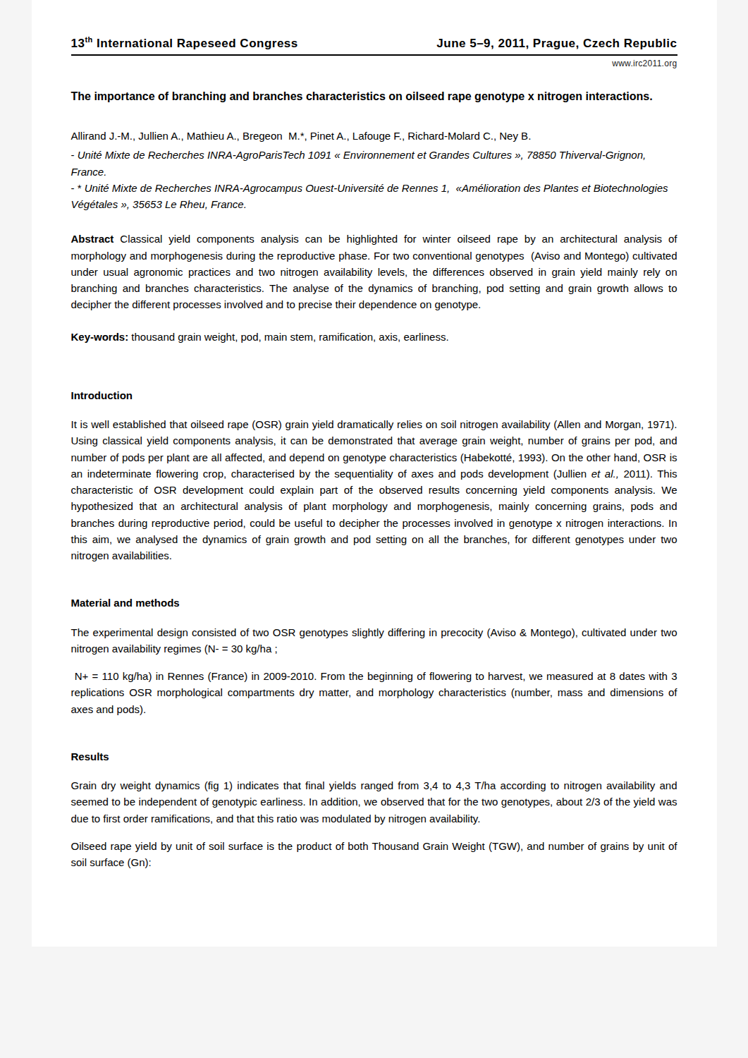13th International Rapeseed Congress
June 5–9, 2011, Prague, Czech Republic
www.irc2011.org
The importance of branching and branches characteristics on oilseed rape genotype x nitrogen interactions.
Allirand J.-M., Jullien A., Mathieu A., Bregeon M.*, Pinet A., Lafouge F., Richard-Molard C., Ney B.
- Unité Mixte de Recherches INRA-AgroParisTech 1091 « Environnement et Grandes Cultures », 78850 Thiverval-Grignon, France.
- * Unité Mixte de Recherches INRA-Agrocampus Ouest-Université de Rennes 1, «Amélioration des Plantes et Biotechnologies Végétales », 35653 Le Rheu, France.
Abstract Classical yield components analysis can be highlighted for winter oilseed rape by an architectural analysis of morphology and morphogenesis during the reproductive phase. For two conventional genotypes (Aviso and Montego) cultivated under usual agronomic practices and two nitrogen availability levels, the differences observed in grain yield mainly rely on branching and branches characteristics. The analyse of the dynamics of branching, pod setting and grain growth allows to decipher the different processes involved and to precise their dependence on genotype.
Key-words: thousand grain weight, pod, main stem, ramification, axis, earliness.
Introduction
It is well established that oilseed rape (OSR) grain yield dramatically relies on soil nitrogen availability (Allen and Morgan, 1971). Using classical yield components analysis, it can be demonstrated that average grain weight, number of grains per pod, and number of pods per plant are all affected, and depend on genotype characteristics (Habekotté, 1993). On the other hand, OSR is an indeterminate flowering crop, characterised by the sequentiality of axes and pods development (Jullien et al., 2011). This characteristic of OSR development could explain part of the observed results concerning yield components analysis. We hypothesized that an architectural analysis of plant morphology and morphogenesis, mainly concerning grains, pods and branches during reproductive period, could be useful to decipher the processes involved in genotype x nitrogen interactions. In this aim, we analysed the dynamics of grain growth and pod setting on all the branches, for different genotypes under two nitrogen availabilities.
Material and methods
The experimental design consisted of two OSR genotypes slightly differing in precocity (Aviso & Montego), cultivated under two nitrogen availability regimes (N- = 30 kg/ha ;
N+ = 110 kg/ha) in Rennes (France) in 2009-2010. From the beginning of flowering to harvest, we measured at 8 dates with 3 replications OSR morphological compartments dry matter, and morphology characteristics (number, mass and dimensions of axes and pods).
Results
Grain dry weight dynamics (fig 1) indicates that final yields ranged from 3,4 to 4,3 T/ha according to nitrogen availability and seemed to be independent of genotypic earliness. In addition, we observed that for the two genotypes, about 2/3 of the yield was due to first order ramifications, and that this ratio was modulated by nitrogen availability.
Oilseed rape yield by unit of soil surface is the product of both Thousand Grain Weight (TGW), and number of grains by unit of soil surface (Gn):